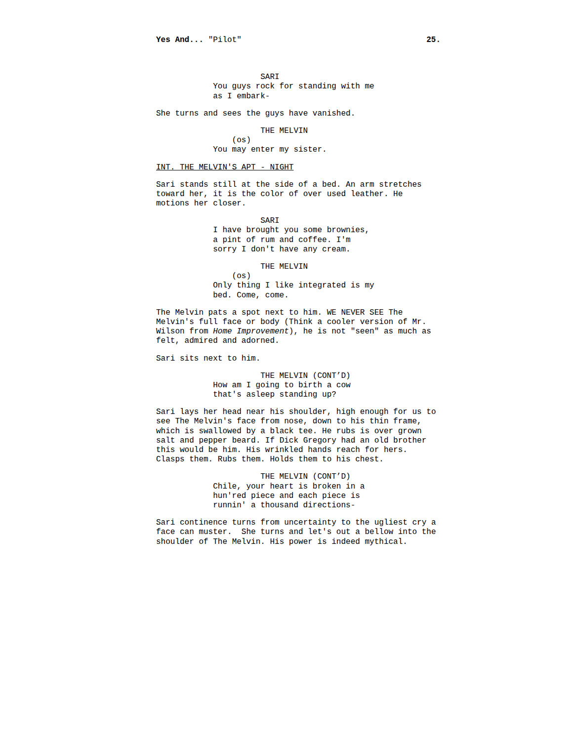Yes And... "Pilot"
25.
SARI
You guys rock for standing with me as I embark-
She turns and sees the guys have vanished.
THE MELVIN
(os)
You may enter my sister.
INT. THE MELVIN'S APT - NIGHT
Sari stands still at the side of a bed. An arm stretches toward her, it is the color of over used leather. He motions her closer.
SARI
I have brought you some brownies, a pint of rum and coffee. I'm sorry I don't have any cream.
THE MELVIN
(os)
Only thing I like integrated is my bed. Come, come.
The Melvin pats a spot next to him. WE NEVER SEE The Melvin's full face or body (Think a cooler version of Mr. Wilson from Home Improvement), he is not "seen" as much as felt, admired and adorned.
Sari sits next to him.
THE MELVIN (CONT’D)
How am I going to birth a cow that's asleep standing up?
Sari lays her head near his shoulder, high enough for us to see The Melvin's face from nose, down to his thin frame, which is swallowed by a black tee. He rubs is over grown salt and pepper beard. If Dick Gregory had an old brother this would be him. His wrinkled hands reach for hers. Clasps them. Rubs them. Holds them to his chest.
THE MELVIN (CONT’D)
Chile, your heart is broken in a hun'red piece and each piece is runnin' a thousand directions-
Sari continence turns from uncertainty to the ugliest cry a face can muster. She turns and let's out a bellow into the shoulder of The Melvin. His power is indeed mythical.